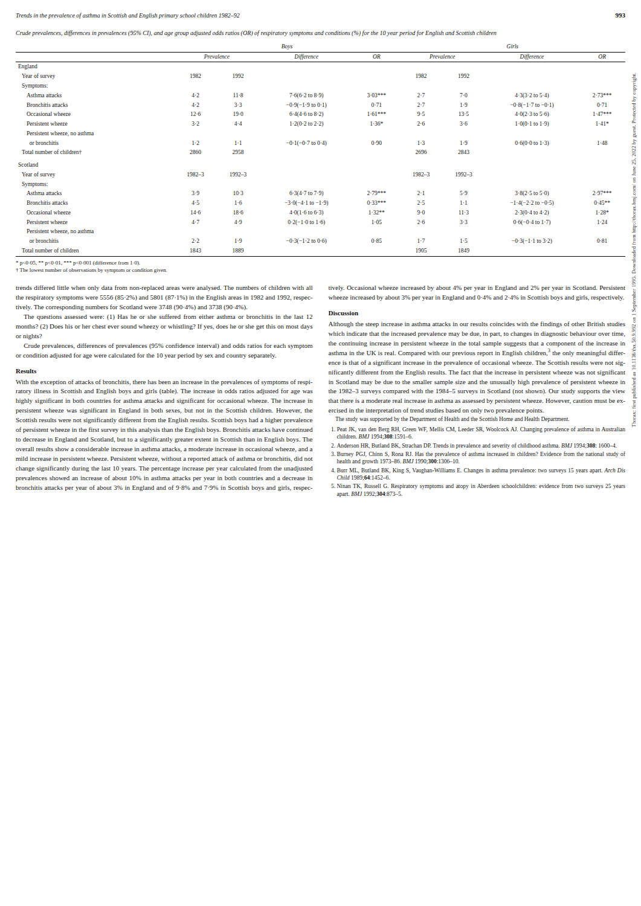Trends in the prevalence of asthma in Scottish and English primary school children 1982–92 993
Crude prevalences, differences in prevalences (95% CI), and age group adjusted odds ratios (OR) of respiratory symptoms and conditions (%) for the 10 year period for English and Scottish children
| | Boys | Girls |
| --- | --- | --- |
| | Prevalence | Difference | OR | Prevalence | Difference | OR |
| England | | | | | | | | |
| Year of survey | 1982 | 1992 | | | 1982 | 1992 | | |
| Symptoms: | | | | | | | | |
| Asthma attacks | 4·2 | 11·8 | 7·6(6·2 to 8·9) | 3·03*** | 2·7 | 7·0 | 4·3(3·2 to 5·4) | 2·73*** |
| Bronchitis attacks | 4·2 | 3·3 | −0·9(−1·9 to 0·1) | 0·71 | 2·7 | 1·9 | −0·8(−1·7 to −0·1) | 0·71 |
| Occasional wheeze | 12·6 | 19·0 | 6·4(4·6 to 8·2) | 1·61*** | 9·5 | 13·5 | 4·0(2·3 to 5·6) | 1·47*** |
| Persistent wheeze | 3·2 | 4·4 | 1·2(0·2 to 2·2) | 1·36* | 2·6 | 3·6 | 1·0(0·1 to 1·9) | 1·41* |
| Persistent wheeze, no asthma | | | | | | | | |
| or bronchitis | 1·2 | 1·1 | −0·1(−0·7 to 0·4) | 0·90 | 1·3 | 1·9 | 0·6(0·0 to 1·3) | 1·48 |
| Total number of children† | 2860 | 2958 | | | 2696 | 2843 | | |
| Scotland | | | | | | | | |
| Year of survey | 1982–3 | 1992–3 | | | 1982–3 | 1992–3 | | |
| Symptoms: | | | | | | | | |
| Asthma attacks | 3·9 | 10·3 | 6·3(4·7 to 7·9) | 2·79*** | 2·1 | 5·9 | 3·8(2·5 to 5·0) | 2·97*** |
| Bronchitis attacks | 4·5 | 1·6 | −3·0(−4·1 to −1·9) | 0·33*** | 2·5 | 1·1 | −1·4(−2·2 to −0·5) | 0·45** |
| Occasional wheeze | 14·6 | 18·6 | 4·0(1·6 to 6·3) | 1·32** | 9·0 | 11·3 | 2·3(0·4 to 4·2) | 1·28* |
| Persistent wheeze | 4·7 | 4·9 | 0·2(−1·0 to 1·6) | 1·05 | 2·6 | 3·3 | 0·6(−0·4 to 1·7) | 1·24 |
| Persistent wheeze, no asthma | | | | | | | | |
| or bronchitis | 2·2 | 1·9 | −0·3(−1·2 to 0·6) | 0·85 | 1·7 | 1·5 | −0·3(−1·1 to 3·2) | 0·81 |
| Total number of children | 1843 | 1889 | | | 1905 | 1849 | | |
* p<0·05, ** p<0·01, *** p<0·001 (difference from 1·0).
† The lowest number of observations by symptom or condition given.
trends differed little when only data from non-replaced areas were analysed. The numbers of children with all the respiratory symptoms were 5556 (85·2%) and 5801 (87·1%) in the English areas in 1982 and 1992, respectively. The corresponding numbers for Scotland were 3748 (90·4%) and 3738 (90·4%).
The questions assessed were: (1) Has he or she suffered from either asthma or bronchitis in the last 12 months? (2) Does his or her chest ever sound wheezy or whistling? If yes, does he or she get this on most days or nights?
Crude prevalences, differences of prevalences (95% confidence interval) and odds ratios for each symptom or condition adjusted for age were calculated for the 10 year period by sex and country separately.
Results
With the exception of attacks of bronchitis, there has been an increase in the prevalences of symptoms of respiratory illness in Scottish and English boys and girls (table). The increase in odds ratios adjusted for age was highly significant in both countries for asthma attacks and significant for occasional wheeze. The increase in persistent wheeze was significant in England in both sexes, but not in the Scottish children. However, the Scottish results were not significantly different from the English results. Scottish boys had a higher prevalence of persistent wheeze in the first survey in this analysis than the English boys. Bronchitis attacks have continued to decrease in England and Scotland, but to a significantly greater extent in Scottish than in English boys. The overall results show a considerable increase in asthma attacks, a moderate increase in occasional wheeze, and a mild increase in persistent wheeze. Persistent wheeze, without a reported attack of asthma or bronchitis, did not change significantly during the last 10 years. The percentage increase per year calculated from the unadjusted prevalences showed an increase of about 10% in asthma attacks per year in both countries and a decrease in bronchitis attacks per year of about 3% in England and of 9·8% and 7·9% in Scottish boys and girls, respectively. Occasional wheeze increased by about 4% per year in England and 2% per year in Scotland. Persistent wheeze increased by about 3% per year in England and 0·4% and 2·4% in Scottish boys and girls, respectively.
Discussion
Although the steep increase in asthma attacks in our results coincides with the findings of other British studies which indicate that the increased prevalence may be due, in part, to changes in diagnostic behaviour over time, the continuing increase in persistent wheeze in the total sample suggests that a component of the increase in asthma in the UK is real. Compared with our previous report in English children,3 the only meaningful difference is that of a significant increase in the prevalence of occasional wheeze. The Scottish results were not significantly different from the English results. The fact that the increase in persistent wheeze was not significant in Scotland may be due to the smaller sample size and the unusually high prevalence of persistent wheeze in the 1982–3 surveys compared with the 1984–5 surveys in Scotland (not shown). Our study supports the view that there is a moderate real increase in asthma as assessed by persistent wheeze. However, caution must be exercised in the interpretation of trend studies based on only two prevalence points.
The study was supported by the Department of Health and the Scottish Home and Health Department.
Peat JK, van den Berg RH, Green WF, Mellis CM, Leeder SR, Woolcock AJ. Changing prevalence of asthma in Australian children. BMJ 1994;308:1591–6.
Anderson HR, Butland BK, Strachan DP. Trends in prevalence and severity of childhood asthma. BMJ 1994;308: 1600–4.
Burney PGJ, Chinn S, Rona RJ. Has the prevalence of asthma increased in children? Evidence from the national study of health and growth 1973–86. BMJ 1990;300:1306–10.
Burr ML, Butland BK, King S, Vaughan-Williams E. Changes in asthma prevalence: two surveys 15 years apart. Arch Dis Child 1989;64:1452–6.
Ninan TK, Russell G. Respiratory symptoms and atopy in Aberdeen schoolchildren: evidence from two surveys 25 years apart. BMJ 1992;304:873–5.
Thorax: first published as 10.1136/thx.50.9.992 on 1 September 1995. Downloaded from http://thorax.bmj.com/ on June 25, 2022 by guest. Protected by copyright.